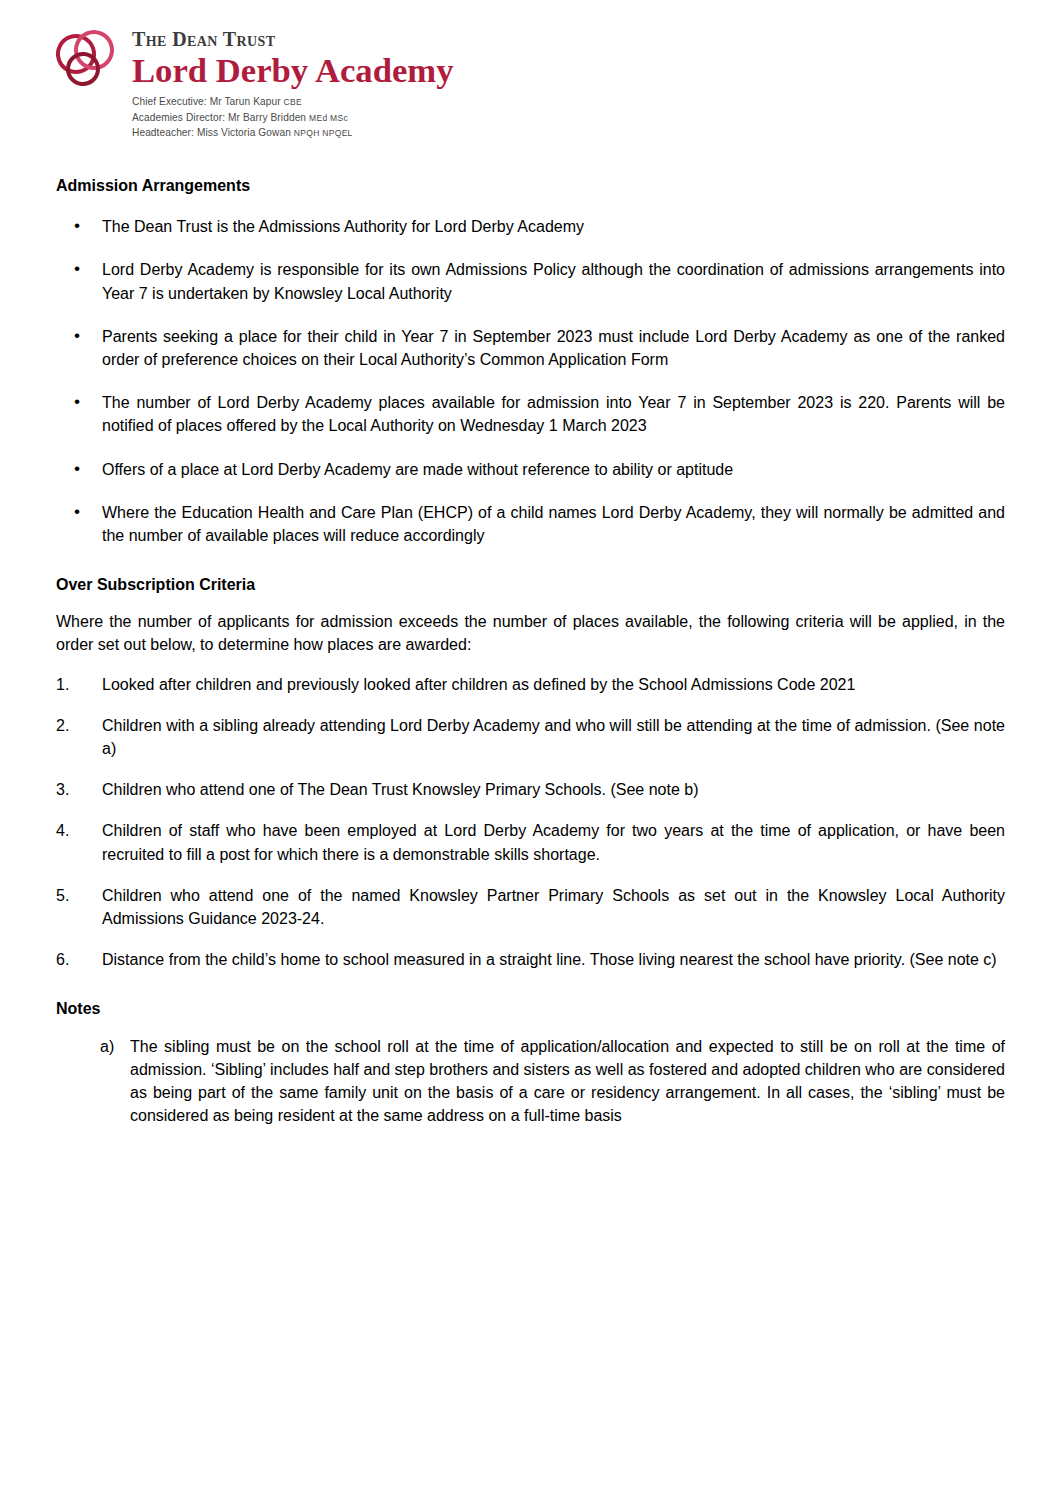The Dean Trust
Lord Derby Academy
Chief Executive: Mr Tarun Kapur CBE
Academies Director: Mr Barry Bridden MEd MSc
Headteacher: Miss Victoria Gowan NPQH NPQEL
Admission Arrangements
The Dean Trust is the Admissions Authority for Lord Derby Academy
Lord Derby Academy is responsible for its own Admissions Policy although the coordination of admissions arrangements into Year 7 is undertaken by Knowsley Local Authority
Parents seeking a place for their child in Year 7 in September 2023 must include Lord Derby Academy as one of the ranked order of preference choices on their Local Authority’s Common Application Form
The number of Lord Derby Academy places available for admission into Year 7 in September 2023 is 220. Parents will be notified of places offered by the Local Authority on Wednesday 1 March 2023
Offers of a place at Lord Derby Academy are made without reference to ability or aptitude
Where the Education Health and Care Plan (EHCP) of a child names Lord Derby Academy, they will normally be admitted and the number of available places will reduce accordingly
Over Subscription Criteria
Where the number of applicants for admission exceeds the number of places available, the following criteria will be applied, in the order set out below, to determine how places are awarded:
Looked after children and previously looked after children as defined by the School Admissions Code 2021
Children with a sibling already attending Lord Derby Academy and who will still be attending at the time of admission. (See note a)
Children who attend one of The Dean Trust Knowsley Primary Schools. (See note b)
Children of staff who have been employed at Lord Derby Academy for two years at the time of application, or have been recruited to fill a post for which there is a demonstrable skills shortage.
Children who attend one of the named Knowsley Partner Primary Schools as set out in the Knowsley Local Authority Admissions Guidance 2023-24.
Distance from the child’s home to school measured in a straight line. Those living nearest the school have priority. (See note c)
Notes
The sibling must be on the school roll at the time of application/allocation and expected to still be on roll at the time of admission. ‘Sibling’ includes half and step brothers and sisters as well as fostered and adopted children who are considered as being part of the same family unit on the basis of a care or residency arrangement. In all cases, the ‘sibling’ must be considered as being resident at the same address on a full-time basis